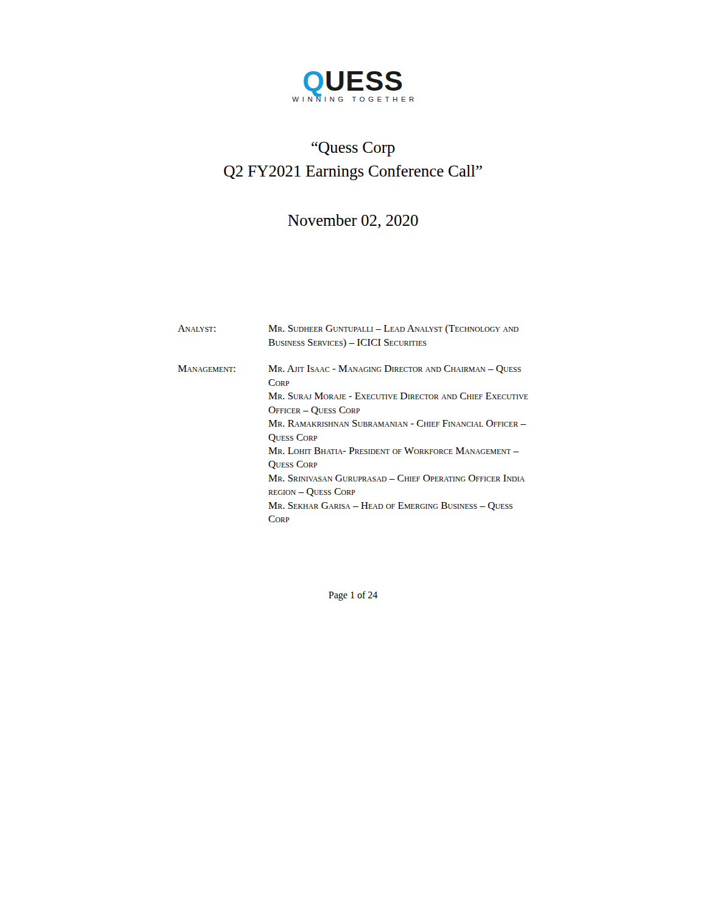QUESS
WINNING TOGETHER
“Quess Corp
Q2 FY2021 Earnings Conference Call”
November 02, 2020
| Analyst: | Mr. Sudheer Guntupalli – Lead Analyst (Technology and Business Services) – ICICI Securities |
| Management: | Mr. Ajit Isaac - Managing Director and Chairman – Quess Corp Mr. Suraj Moraje - Executive Director and Chief Executive Officer – Quess Corp Mr. Ramakrishnan Subramanian - Chief Financial Officer – Quess Corp Mr. Lohit Bhatia- President of Workforce Management – Quess Corp Mr. Srinivasan Guruprasad – Chief Operating Officer India region – Quess Corp Mr. Sekhar Garisa – Head of Emerging Business – Quess Corp |
Page 1 of 24